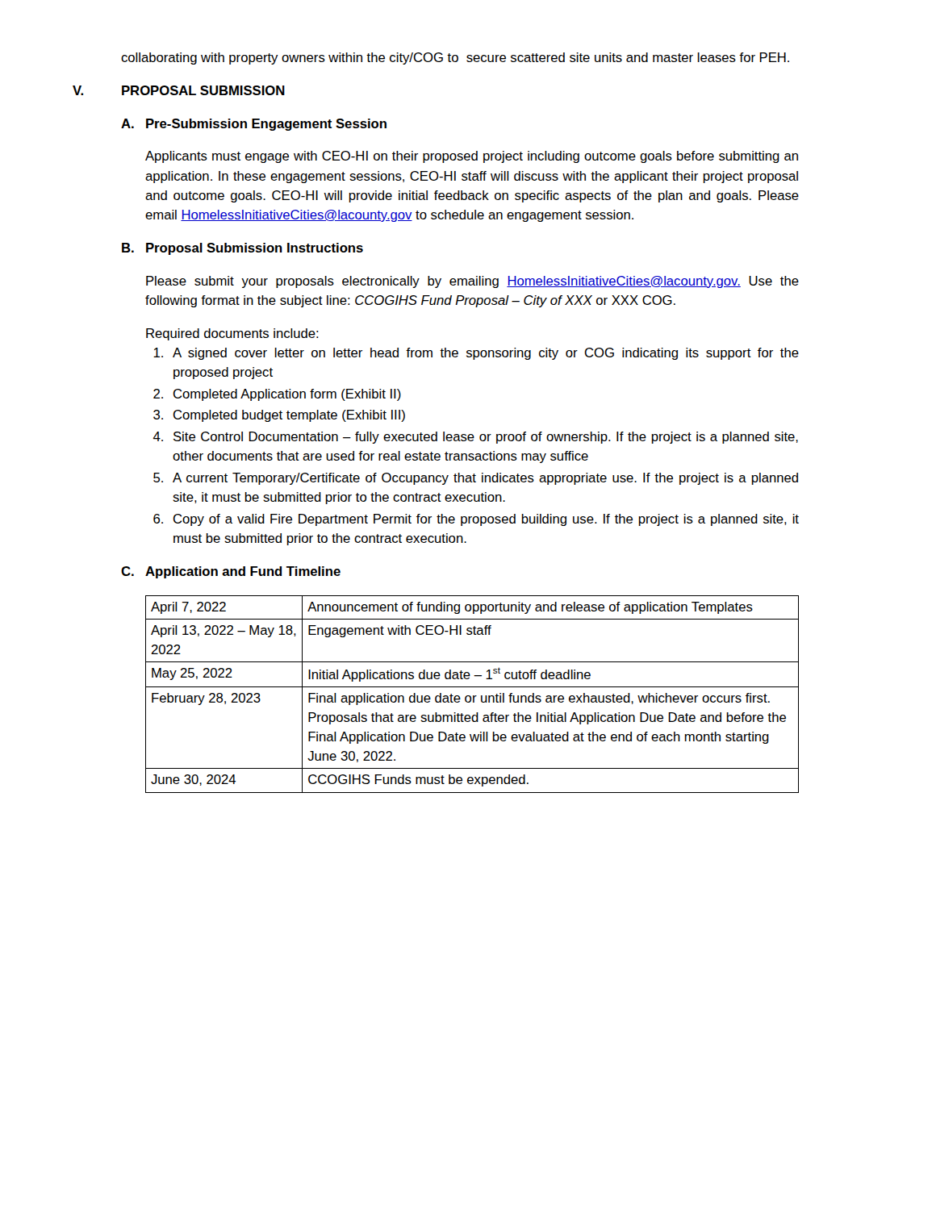collaborating with property owners within the city/COG to secure scattered site units and master leases for PEH.
V. PROPOSAL SUBMISSION
A. Pre-Submission Engagement Session
Applicants must engage with CEO-HI on their proposed project including outcome goals before submitting an application. In these engagement sessions, CEO-HI staff will discuss with the applicant their project proposal and outcome goals. CEO-HI will provide initial feedback on specific aspects of the plan and goals. Please email HomelessInitiativeCities@lacounty.gov to schedule an engagement session.
B. Proposal Submission Instructions
Please submit your proposals electronically by emailing HomelessInitiativeCities@lacounty.gov. Use the following format in the subject line: CCOGIHS Fund Proposal – City of XXX or XXX COG.
Required documents include:
A signed cover letter on letter head from the sponsoring city or COG indicating its support for the proposed project
Completed Application form (Exhibit II)
Completed budget template (Exhibit III)
Site Control Documentation – fully executed lease or proof of ownership. If the project is a planned site, other documents that are used for real estate transactions may suffice
A current Temporary/Certificate of Occupancy that indicates appropriate use. If the project is a planned site, it must be submitted prior to the contract execution.
Copy of a valid Fire Department Permit for the proposed building use. If the project is a planned site, it must be submitted prior to the contract execution.
C. Application and Fund Timeline
| April 7, 2022 | Announcement of funding opportunity and release of application Templates |
| April 13, 2022 – May 18, 2022 | Engagement with CEO-HI staff |
| May 25, 2022 | Initial Applications due date – 1 st cutoff deadline |
| February 28, 2023 | Final application due date or until funds are exhausted, whichever occurs first. Proposals that are submitted after the Initial Application Due Date and before the Final Application Due Date will be evaluated at the end of each month starting June 30, 2022. |
| June 30, 2024 | CCOGIHS Funds must be expended. |